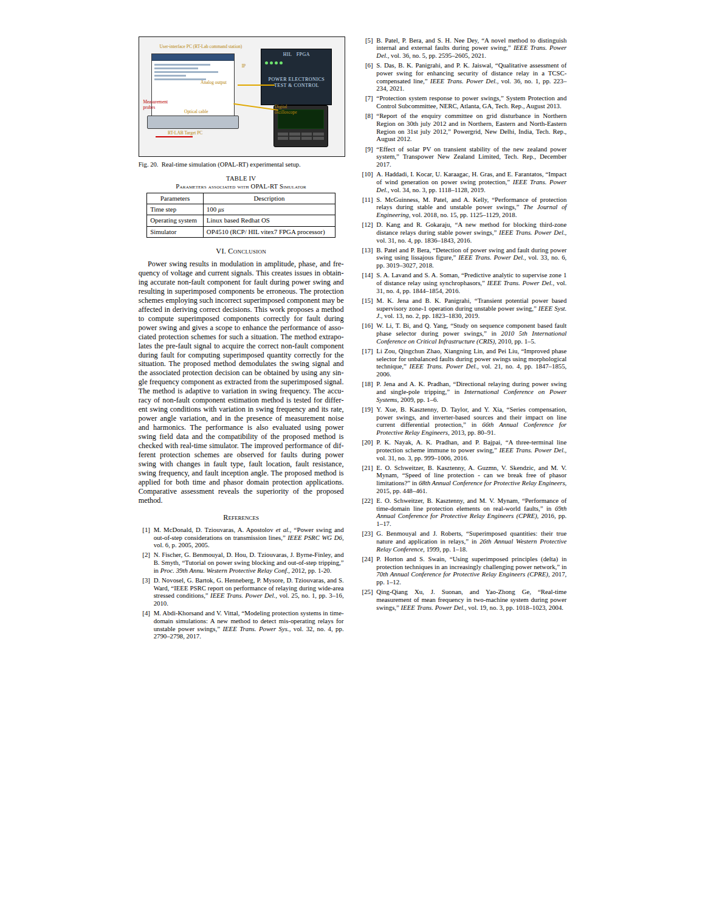HIL FPGA
POWER ELECTRONICS
TEST & CONTROL
User-interface PC (RT-Lab command station)
IP
Analog output
Measurement
probes
Optical cable
Digital
oscilloscope
RT-LAB Target PC
Fig. 20. Real-time simulation (OPAL-RT) experimental setup.
TABLE IV Parameters associated with OPAL-RT Simulator
| Parameters | Description |
| --- | --- |
| Time step | 100 μs |
| Operating system | Linux based Redhat OS |
| Simulator | OP4510 (RCP/ HIL vitex7 FPGA processor) |
VI. Conclusion
Power swing results in modulation in amplitude, phase, and frequency of voltage and current signals. This creates issues in obtaining accurate non-fault component for fault during power swing and resulting in superimposed components be erroneous. The protection schemes employing such incorrect superimposed component may be affected in deriving correct decisions. This work proposes a method to compute superimposed components correctly for fault during power swing and gives a scope to enhance the performance of associated protection schemes for such a situation. The method extrapolates the pre-fault signal to acquire the correct non-fault component during fault for computing superimposed quantity correctly for the situation. The proposed method demodulates the swing signal and the associated protection decision can be obtained by using any single frequency component as extracted from the superimposed signal. The method is adaptive to variation in swing frequency. The accuracy of non-fault component estimation method is tested for different swing conditions with variation in swing frequency and its rate, power angle variation, and in the presence of measurement noise and harmonics. The performance is also evaluated using power swing field data and the compatibility of the proposed method is checked with real-time simulator. The improved performance of different protection schemes are observed for faults during power swing with changes in fault type, fault location, fault resistance, swing frequency, and fault inception angle. The proposed method is applied for both time and phasor domain protection applications. Comparative assessment reveals the superiority of the proposed method.
References
[1] M. McDonald, D. Tziouvaras, A. Apostolov et al., “Power swing and out-of-step considerations on transmission lines,” IEEE PSRC WG D6, vol. 6, p. 2005, 2005.
[2] N. Fischer, G. Benmouyal, D. Hou, D. Tziouvaras, J. Byrne-Finley, and B. Smyth, “Tutorial on power swing blocking and out-of-step tripping,” in Proc. 39th Annu. Western Protective Relay Conf., 2012, pp. 1-20.
[3] D. Novosel, G. Bartok, G. Henneberg, P. Mysore, D. Tziouvaras, and S. Ward, “IEEE PSRC report on performance of relaying during wide-area stressed conditions,” IEEE Trans. Power Del., vol. 25, no. 1, pp. 3–16, 2010.
[4] M. Abdi-Khorsand and V. Vittal, “Modeling protection systems in time-domain simulations: A new method to detect mis-operating relays for unstable power swings,” IEEE Trans. Power Sys., vol. 32, no. 4, pp. 2790–2798, 2017.
[5] B. Patel, P. Bera, and S. H. Nee Dey, “A novel method to distinguish internal and external faults during power swing,” IEEE Trans. Power Del., vol. 36, no. 5, pp. 2595–2605, 2021.
[6] S. Das, B. K. Panigrahi, and P. K. Jaiswal, “Qualitative assessment of power swing for enhancing security of distance relay in a TCSC-compensated line,” IEEE Trans. Power Del., vol. 36, no. 1, pp. 223–234, 2021.
[7]“Protection system response to power swings,” System Protection and Control Subcommittee, NERC, Atlanta, GA, Tech. Rep., August 2013.
[8]“Report of the enquiry committee on grid disturbance in Northern Region on 30th july 2012 and in Northern, Eastern and North-Eastern Region on 31st july 2012,” Powergrid, New Delhi, India, Tech. Rep., August 2012.
[9]“Effect of solar PV on transient stability of the new zealand power system,” Transpower New Zealand Limited, Tech. Rep., December 2017.
[10] A. Haddadi, I. Kocar, U. Karaagac, H. Gras, and E. Farantatos, “Impact of wind generation on power swing protection,” IEEE Trans. Power Del., vol. 34, no. 3, pp. 1118–1128, 2019.
[11] S. McGuinness, M. Patel, and A. Kelly, “Performance of protection relays during stable and unstable power swings,” The Journal of Engineering, vol. 2018, no. 15, pp. 1125–1129, 2018.
[12] D. Kang and R. Gokaraju, “A new method for blocking third-zone distance relays during stable power swings,” IEEE Trans. Power Del., vol. 31, no. 4, pp. 1836–1843, 2016.
[13] B. Patel and P. Bera, “Detection of power swing and fault during power swing using lissajous figure,” IEEE Trans. Power Del., vol. 33, no. 6, pp. 3019–3027, 2018.
[14] S. A. Lavand and S. A. Soman, “Predictive analytic to supervise zone 1 of distance relay using synchrophasors,” IEEE Trans. Power Del., vol. 31, no. 4, pp. 1844–1854, 2016.
[15] M. K. Jena and B. K. Panigrahi, “Transient potential power based supervisory zone-1 operation during unstable power swing,” IEEE Syst. J., vol. 13, no. 2, pp. 1823–1830, 2019.
[16] W. Li, T. Bi, and Q. Yang, “Study on sequence component based fault phase selector during power swings,” in 2010 5th International Conference on Critical Infrastructure (CRIS), 2010, pp. 1–5.
[17] Li Zou, Qingchun Zhao, Xiangning Lin, and Pei Liu, “Improved phase selector for unbalanced faults during power swings using morphological technique,” IEEE Trans. Power Del., vol. 21, no. 4, pp. 1847–1855, 2006.
[18] P. Jena and A. K. Pradhan, “Directional relaying during power swing and single-pole tripping,” in International Conference on Power Systems, 2009, pp. 1–6.
[19] Y. Xue, B. Kasztenny, D. Taylor, and Y. Xia, “Series compensation, power swings, and inverter-based sources and their impact on line current differential protection,” in 66th Annual Conference for Protective Relay Engineers, 2013, pp. 80–91.
[20] P. K. Nayak, A. K. Pradhan, and P. Bajpai, “A three-terminal line protection scheme immune to power swing,” IEEE Trans. Power Del., vol. 31, no. 3, pp. 999–1006, 2016.
[21] E. O. Schweitzer, B. Kasztenny, A. Guzmn, V. Skendzic, and M. V. Mynam, “Speed of line protection - can we break free of phasor limitations?” in 68th Annual Conference for Protective Relay Engineers, 2015, pp. 448–461.
[22] E. O. Schweitzer, B. Kasztenny, and M. V. Mynam, “Performance of time-domain line protection elements on real-world faults,” in 69th Annual Conference for Protective Relay Engineers (CPRE), 2016, pp. 1–17.
[23] G. Benmouyal and J. Roberts, “Superimposed quantities: their true nature and application in relays,” in 26th Annual Western Protective Relay Conference, 1999, pp. 1–18.
[24] P. Horton and S. Swain, “Using superimposed principles (delta) in protection techniques in an increasingly challenging power network,” in 70th Annual Conference for Protective Relay Engineers (CPRE), 2017, pp. 1–12.
[25] Qing-Qiang Xu, J. Suonan, and Yao-Zhong Ge, “Real-time measurement of mean frequency in two-machine system during power swings,” IEEE Trans. Power Del., vol. 19, no. 3, pp. 1018–1023, 2004.